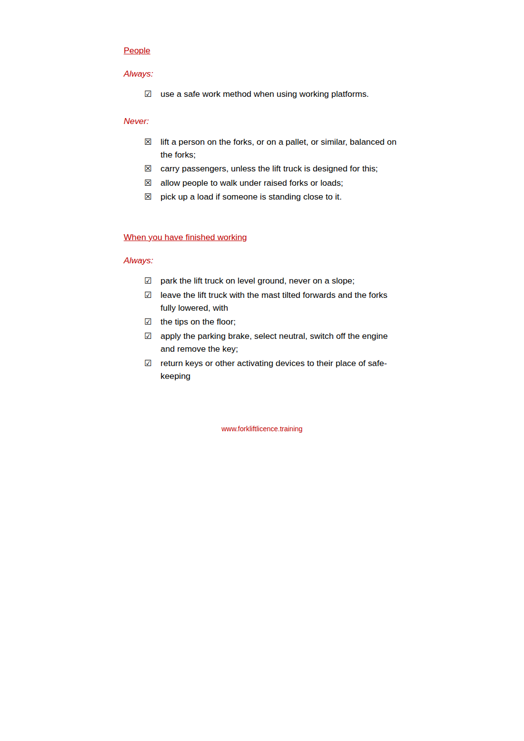People
Always:
use a safe work method when using working platforms.
Never:
lift a person on the forks, or on a pallet, or similar, balanced on the forks;
carry passengers, unless the lift truck is designed for this;
allow people to walk under raised forks or loads;
pick up a load if someone is standing close to it.
When you have finished working
Always:
park the lift truck on level ground, never on a slope;
leave the lift truck with the mast tilted forwards and the forks fully lowered, with
the tips on the floor;
apply the parking brake, select neutral, switch off the engine and remove the key;
return keys or other activating devices to their place of safe-keeping
www.forkliftlicence.training